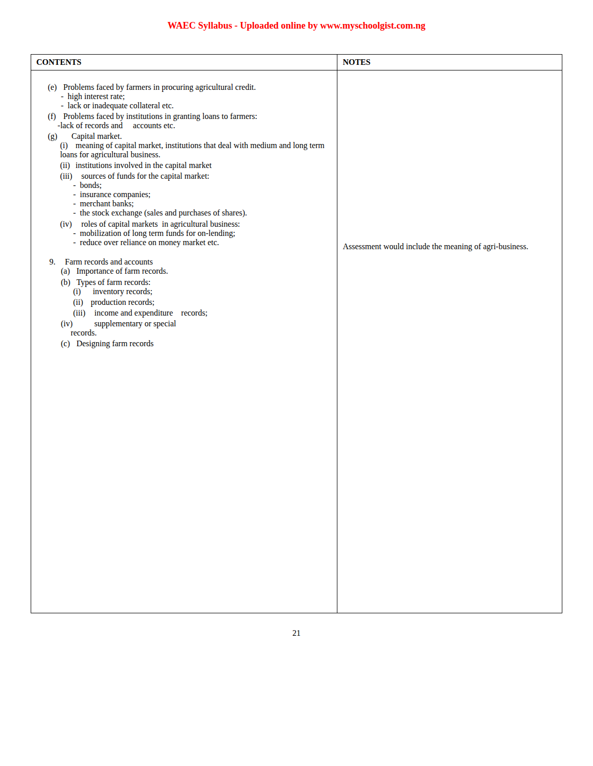WAEC Syllabus - Uploaded online by www.myschoolgist.com.ng
| CONTENTS | NOTES |
| --- | --- |
| (e) Problems faced by farmers in procuring agricultural credit. high interest rate; lack or inadequate collateral etc. (f) Problems faced by institutions in granting loans to farmers: -lack of records and accounts etc. (g) Capital market. (i) meaning of capital market, institutions that deal with medium and long term loans for agricultural business. (ii) institutions involved in the capital market (iii) sources of funds for the capital market: bonds; insurance companies; merchant banks; the stock exchange (sales and purchases of shares). (iv) roles of capital markets in agricultural business: mobilization of long term funds for on-lending; reduce over reliance on money market etc. 9. Farm records and accounts (a) Importance of farm records. (b) Types of farm records: (i) inventory records; (ii) production records; (iii) income and expenditure records; (iv) supplementary or special records. (c) Designing farm records | Assessment would include the meaning of agri-business. |
21